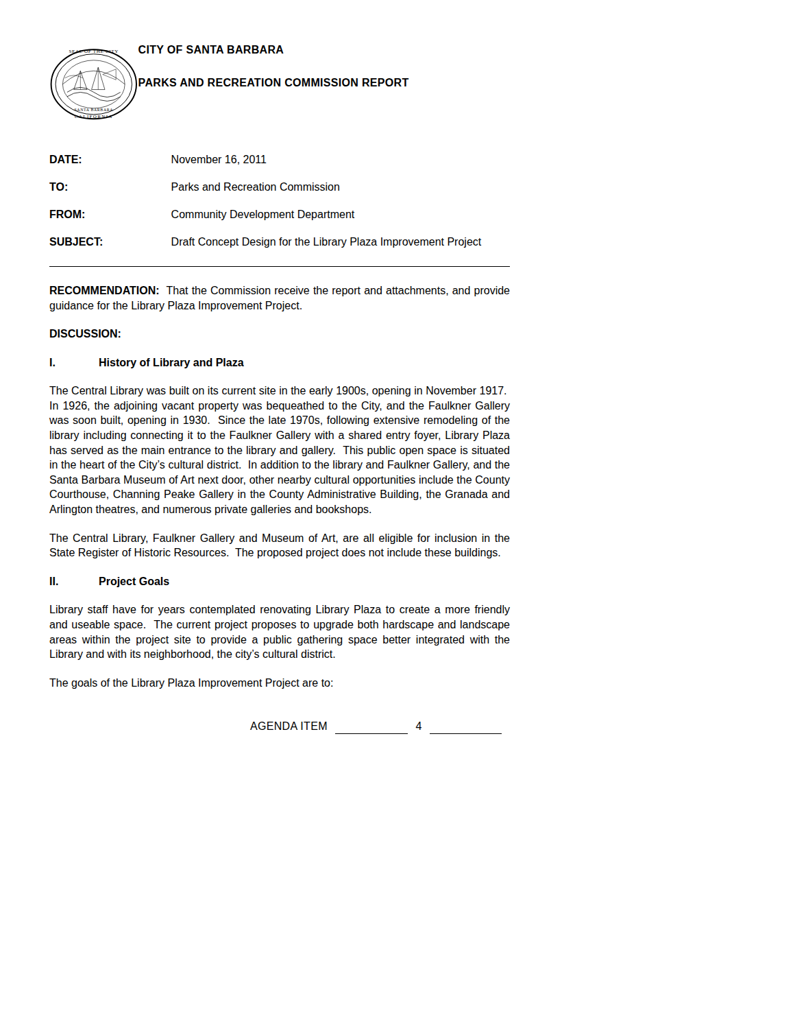SEAL OF THE CITY CALIFORNIA SANTA BARBARA
CITY OF SANTA BARBARA
PARKS AND RECREATION COMMISSION REPORT
| DATE: | November 16, 2011 |
| TO: | Parks and Recreation Commission |
| FROM: | Community Development Department |
| SUBJECT: | Draft Concept Design for the Library Plaza Improvement Project |
RECOMMENDATION: That the Commission receive the report and attachments, and provide guidance for the Library Plaza Improvement Project.
DISCUSSION:
I.
History of Library and Plaza
The Central Library was built on its current site in the early 1900s, opening in November 1917. In 1926, the adjoining vacant property was bequeathed to the City, and the Faulkner Gallery was soon built, opening in 1930. Since the late 1970s, following extensive remodeling of the library including connecting it to the Faulkner Gallery with a shared entry foyer, Library Plaza has served as the main entrance to the library and gallery. This public open space is situated in the heart of the City’s cultural district. In addition to the library and Faulkner Gallery, and the Santa Barbara Museum of Art next door, other nearby cultural opportunities include the County Courthouse, Channing Peake Gallery in the County Administrative Building, the Granada and Arlington theatres, and numerous private galleries and bookshops.
The Central Library, Faulkner Gallery and Museum of Art, are all eligible for inclusion in the State Register of Historic Resources. The proposed project does not include these buildings.
II.
Project Goals
Library staff have for years contemplated renovating Library Plaza to create a more friendly and useable space. The current project proposes to upgrade both hardscape and landscape areas within the project site to provide a public gathering space better integrated with the Library and with its neighborhood, the city’s cultural district.
The goals of the Library Plaza Improvement Project are to:
AGENDA ITEM 4